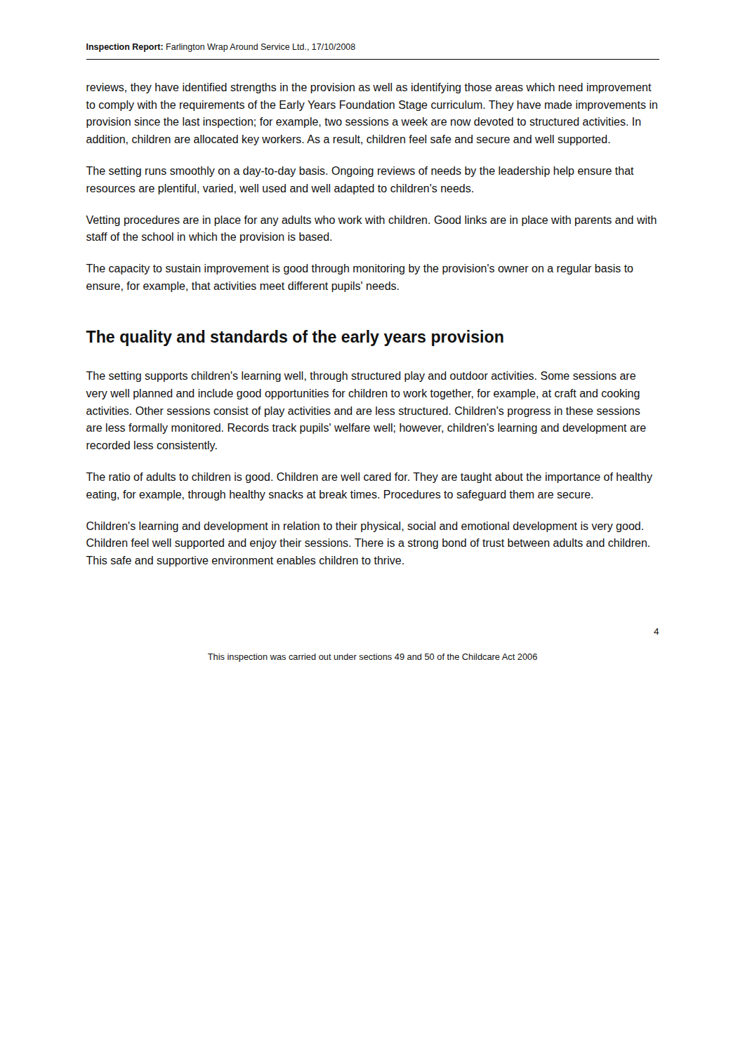Inspection Report: Farlington Wrap Around Service Ltd., 17/10/2008
reviews, they have identified strengths in the provision as well as identifying those areas which need improvement to comply with the requirements of the Early Years Foundation Stage curriculum. They have made improvements in provision since the last inspection; for example, two sessions a week are now devoted to structured activities. In addition, children are allocated key workers. As a result, children feel safe and secure and well supported.
The setting runs smoothly on a day-to-day basis. Ongoing reviews of needs by the leadership help ensure that resources are plentiful, varied, well used and well adapted to children's needs.
Vetting procedures are in place for any adults who work with children. Good links are in place with parents and with staff of the school in which the provision is based.
The capacity to sustain improvement is good through monitoring by the provision's owner on a regular basis to ensure, for example, that activities meet different pupils' needs.
The quality and standards of the early years provision
The setting supports children's learning well, through structured play and outdoor activities. Some sessions are very well planned and include good opportunities for children to work together, for example, at craft and cooking activities. Other sessions consist of play activities and are less structured. Children's progress in these sessions are less formally monitored. Records track pupils' welfare well; however, children's learning and development are recorded less consistently.
The ratio of adults to children is good. Children are well cared for. They are taught about the importance of healthy eating, for example, through healthy snacks at break times. Procedures to safeguard them are secure.
Children's learning and development in relation to their physical, social and emotional development is very good. Children feel well supported and enjoy their sessions. There is a strong bond of trust between adults and children. This safe and supportive environment enables children to thrive.
4
This inspection was carried out under sections 49 and 50 of the Childcare Act 2006